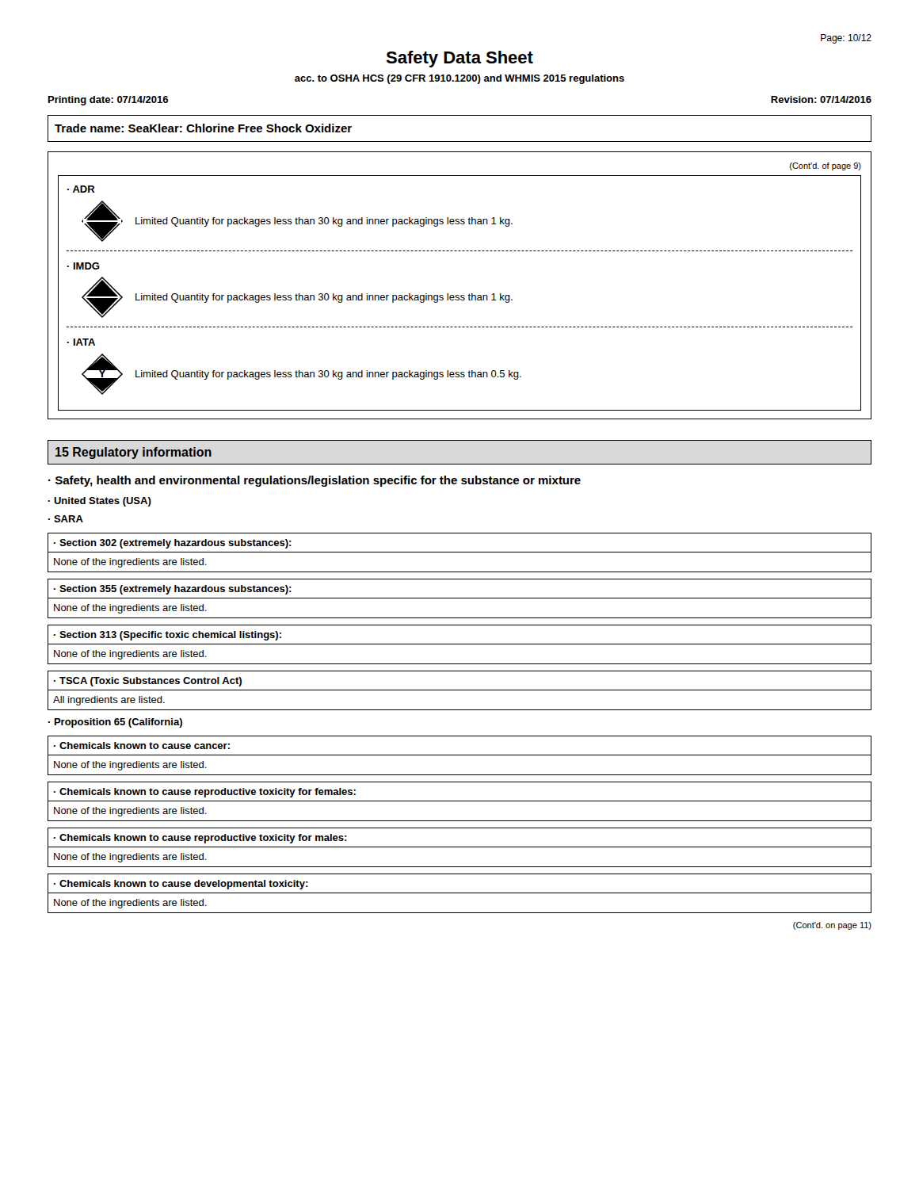Page: 10/12
Safety Data Sheet
acc. to OSHA HCS (29 CFR 1910.1200) and WHMIS 2015 regulations
Printing date: 07/14/2016 Revision: 07/14/2016
Trade name: SeaKlear: Chlorine Free Shock Oxidizer
(Cont'd. of page 9)
ADR
Limited Quantity for packages less than 30 kg and inner packagings less than 1 kg.
IMDG
Limited Quantity for packages less than 30 kg and inner packagings less than 1 kg.
IATA
Y
Limited Quantity for packages less than 30 kg and inner packagings less than 0.5 kg.
15 Regulatory information
Safety, health and environmental regulations/legislation specific for the substance or mixture
United States (USA)
SARA
Section 302 (extremely hazardous substances):
None of the ingredients are listed.
Section 355 (extremely hazardous substances):
None of the ingredients are listed.
Section 313 (Specific toxic chemical listings):
None of the ingredients are listed.
TSCA (Toxic Substances Control Act)
All ingredients are listed.
Proposition 65 (California)
Chemicals known to cause cancer:
None of the ingredients are listed.
Chemicals known to cause reproductive toxicity for females:
None of the ingredients are listed.
Chemicals known to cause reproductive toxicity for males:
None of the ingredients are listed.
Chemicals known to cause developmental toxicity:
None of the ingredients are listed.
(Cont'd. on page 11)